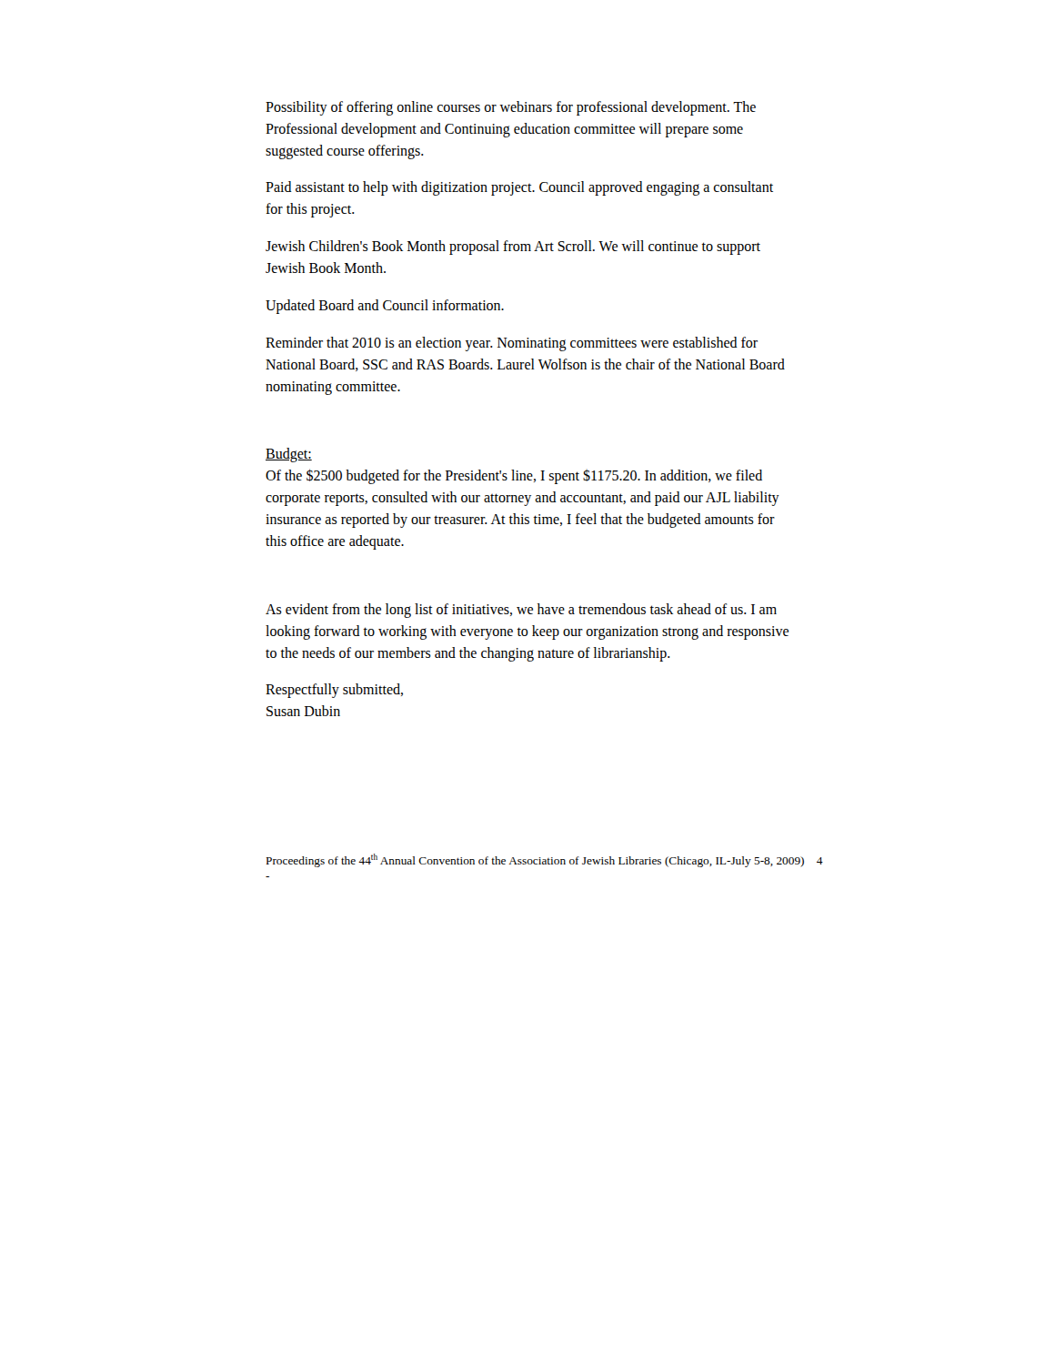Possibility of offering online courses or webinars for professional development. The Professional development and Continuing education committee will prepare some suggested course offerings.
Paid assistant to help with digitization project. Council approved engaging a consultant for this project.
Jewish Children's Book Month proposal from Art Scroll. We will continue to support Jewish Book Month.
Updated Board and Council information.
Reminder that 2010 is an election year. Nominating committees were established for National Board, SSC and RAS Boards. Laurel Wolfson is the chair of the National Board nominating committee.
Budget:
Of the $2500 budgeted for the President's line, I spent $1175.20. In addition, we filed corporate reports, consulted with our attorney and accountant, and paid our AJL liability insurance as reported by our treasurer. At this time, I feel that the budgeted amounts for this office are adequate.
As evident from the long list of initiatives, we have a tremendous task ahead of us. I am looking forward to working with everyone to keep our organization strong and responsive to the needs of our members and the changing nature of librarianship.
Respectfully submitted,
Susan Dubin
Proceedings of the 44th Annual Convention of the Association of Jewish Libraries (Chicago, IL-July 5-8, 2009) 4
-